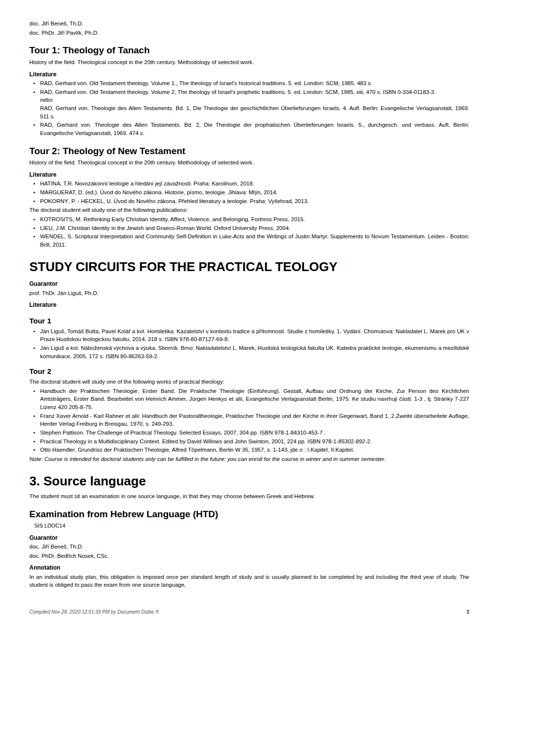doc. Jiří Beneš, Th.D.
doc. PhDr. Jiří Pavlík, Ph.D.
Tour 1: Theology of Tanach
History of the field. Theological concept in the 20th century. Methodology of selected work.
Literature
RAD, Gerhard von. Old Testament theology. Volume 1., The theology of Israel's historical traditions. 5. ed. London: SCM, 1985. 483 s.
RAD, Gerhard von. Old Testament theology. Volume 2, The theology of Israel's prophetic traditions. 5. ed. London: SCM, 1985. xiii, 470 s. ISBN 0-334-01183-3.
nebo
RAD, Gerhard von. Theologie des Alten Testaments. Bd. 1, Die Theologie der geschichtlichen Überliefsrungen Israels. 4. Aufl. Berlin: Evangelische Verlagsanstalt, 1969. 511 s.
RAD, Gerhard von. Theologie des Alten Testaments. Bd. 2, Die Theologie der prophatischen Überlieferungen Israels. 5., durchgesch. und verbass. Aufl. Berlin: Evangelische Verlagsanstalt, 1969. 474 s.
Tour 2: Theology of New Testament
History of the field. Theological concept in the 20th century. Methodology of selected work.
Literature
HATINA, T.R. Novozákonní teologie a hledání její závažnosti. Praha: Karolinum, 2018.
MARGUERAT, D. (ed.). Úvod do Nového zákona. Historie, písmo, teologie. Jihlava: Mlýn, 2014.
POKORNÝ, P. - HECKEL, U. Úvod do Nového zákona. Přehled literatury a teologie. Praha: Vyšehrad, 2013.
The doctoral student will study one of the following publications:
KOTROSITS, M. Rethinking Early Christian Identity. Affect, Violence, and Belonging. Fortress Press, 2015.
LIEU, J.M. Christian Identity in the Jewish and Graeco-Roman World. Oxford University Press, 2004.
WENDEL, S. Scriptural Interpretation and Community Self-Definition in Luke-Acts and the Writings of Justin Martyr. Supplements to Novum Testamentum. Leiden - Boston: Brill, 2011.
STUDY CIRCUITS FOR THE PRACTICAL TEOLOGY
Guarantor
prof. ThDr. Ján Liguš, Ph.D.
Literature
Tour 1
Ján Liguš, Tomáš Butta, Pavel Kolář a kol. Homiletika: Kazatelství v kontextu tradice a přítomnosti. Studie z homiletiky, 1. Vydání. Chomutova: Nakladatel L. Marek pro UK v Praze Husitskou teologickou fakultu, 2014, 318 s. ISBN 978-80-87127-69-8.
Ján Liguš a kol. Náboženská výchova a výuka. Sborník. Brno: Nakladatelství L. Marek, Husitská teologická fakulta UK. Katedra praktické teologie, ekumenismu a mezilidské komunikace, 2005, 172 s. ISBN 80-86263-59-2.
Tour 2
The doctoral student will study one of the following works of practical theology:
Handbuch der Praktischen Theologie. Erster Band. Die Praktische Theologie (Einführung). Gestalt, Aufbau und Ordnung der Kirche, Zur Person des Kirchlichen Amtsträgers, Erster Band. Bearbeitet von Heinrich Ammer, Jürgen Henkys et alii, Evangelische Verlagsanstalt Berlin, 1975. Ke studiu navrhuji části: 1-3 , tj. Stránky 7-227 Lizenz 420 205-8-75.
Franz Xaver Arnold - Karl Rahner et alii: Handbuch der Pastoraltheologie, Praktischer Theologie und der Kirche in ihrer Gegenwart, Band 1, 2.Zweite überarbeitete Auflage, Herder Verlag Freiburg in Breisgau, 1970, s. 249-293.
Stephen Pattison. The Challenge of Practical Theology. Selected Essays, 2007, 304 pp. ISBN 978-1-84310-453-7 .
Practical Theology in a Multidisciplinary Context. Edited by David Willows and John Swinton, 2001, 224 pp. ISBN 978-1-85302-892-2.
Otto Haendler. Grundriss der Praktischen Theologie. Alfred Töpelmann, Berlin W 35, 1957, s. 1-143, jde o : I.Kapitel, II.Kapitel.
Note: Course is intended for doctoral students only can be fulfilled in the future; you can enroll for the course in winter and in summer semester.
3. Source language
The student must sit an examination in one source language, in that they may choose between Greek and Hebrew.
Examination from Hebrew Language (HTD)
SIS LDOC14
Guarantor
doc. Jiří Beneš, Th.D.
doc. PhDr. Bedřich Nosek, CSc.
Annotation
In an individual study plan, this obligation is imposed once per standard length of study and is usually planned to be completed by and including the third year of study. The student is obliged to pass the exam from one source language,
Compiled Nov 28, 2020 12:51:39 PM by Document Globe ® 3